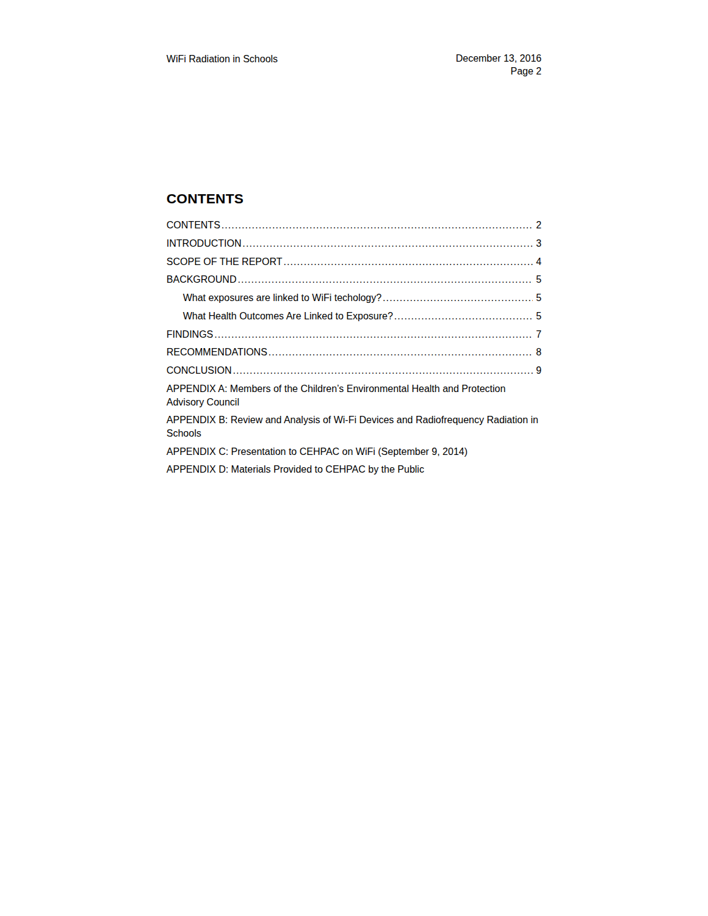WiFi Radiation in Schools
December 13, 2016
Page 2
CONTENTS
CONTENTS .................................................................................................................. 2
INTRODUCTION ......................................................................................................... 3
SCOPE OF THE REPORT ............................................................................................. 4
BACKGROUND .......................................................................................................... 5
What exposures are linked to WiFi techology? ....................................................................... 5
What Health Outcomes Are Linked to Exposure? ................................................................... 5
FINDINGS ................................................................................................................. 7
RECOMMENDATIONS ............................................................................................. 8
CONCLUSION ........................................................................................................... 9
APPENDIX A: Members of the Children’s Environmental Health and Protection Advisory Council
APPENDIX B: Review and Analysis of Wi-Fi Devices and Radiofrequency Radiation in Schools
APPENDIX C: Presentation to CEHPAC on WiFi (September 9, 2014)
APPENDIX D: Materials Provided to CEHPAC by the Public